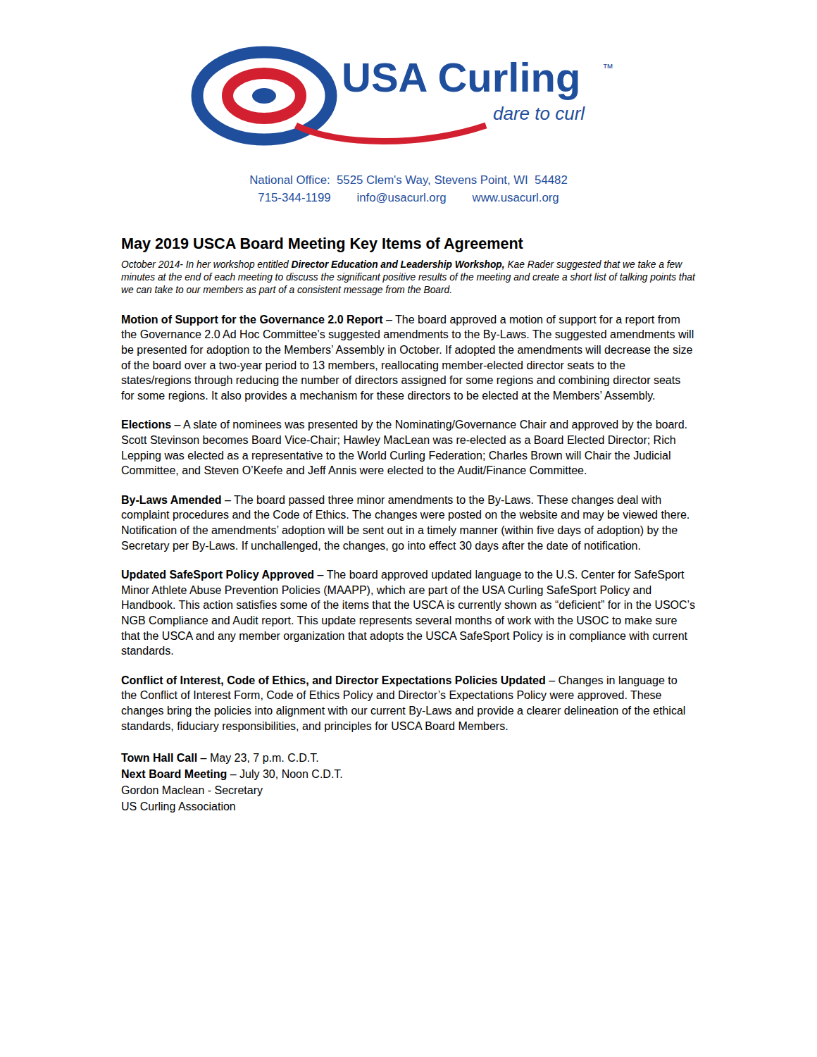USA Curling ™ dare to curl
National Office: 5525 Clem's Way, Stevens Point, WI 54482
715-344-1199 info@usacurl.org www.usacurl.org
May 2019 USCA Board Meeting Key Items of Agreement
October 2014- In her workshop entitled Director Education and Leadership Workshop, Kae Rader suggested that we take a few minutes at the end of each meeting to discuss the significant positive results of the meeting and create a short list of talking points that we can take to our members as part of a consistent message from the Board.
Motion of Support for the Governance 2.0 Report – The board approved a motion of support for a report from the Governance 2.0 Ad Hoc Committee’s suggested amendments to the By-Laws. The suggested amendments will be presented for adoption to the Members’ Assembly in October. If adopted the amendments will decrease the size of the board over a two-year period to 13 members, reallocating member-elected director seats to the states/regions through reducing the number of directors assigned for some regions and combining director seats for some regions. It also provides a mechanism for these directors to be elected at the Members’ Assembly.
Elections – A slate of nominees was presented by the Nominating/Governance Chair and approved by the board. Scott Stevinson becomes Board Vice-Chair; Hawley MacLean was re-elected as a Board Elected Director; Rich Lepping was elected as a representative to the World Curling Federation; Charles Brown will Chair the Judicial Committee, and Steven O’Keefe and Jeff Annis were elected to the Audit/Finance Committee.
By-Laws Amended – The board passed three minor amendments to the By-Laws. These changes deal with complaint procedures and the Code of Ethics. The changes were posted on the website and may be viewed there. Notification of the amendments’ adoption will be sent out in a timely manner (within five days of adoption) by the Secretary per By-Laws. If unchallenged, the changes, go into effect 30 days after the date of notification.
Updated SafeSport Policy Approved – The board approved updated language to the U.S. Center for SafeSport Minor Athlete Abuse Prevention Policies (MAAPP), which are part of the USA Curling SafeSport Policy and Handbook. This action satisfies some of the items that the USCA is currently shown as “deficient” for in the USOC’s NGB Compliance and Audit report. This update represents several months of work with the USOC to make sure that the USCA and any member organization that adopts the USCA SafeSport Policy is in compliance with current standards.
Conflict of Interest, Code of Ethics, and Director Expectations Policies Updated – Changes in language to the Conflict of Interest Form, Code of Ethics Policy and Director’s Expectations Policy were approved. These changes bring the policies into alignment with our current By-Laws and provide a clearer delineation of the ethical standards, fiduciary responsibilities, and principles for USCA Board Members.
Town Hall Call – May 23, 7 p.m. C.D.T.
Next Board Meeting – July 30, Noon C.D.T.
Gordon Maclean - Secretary
US Curling Association